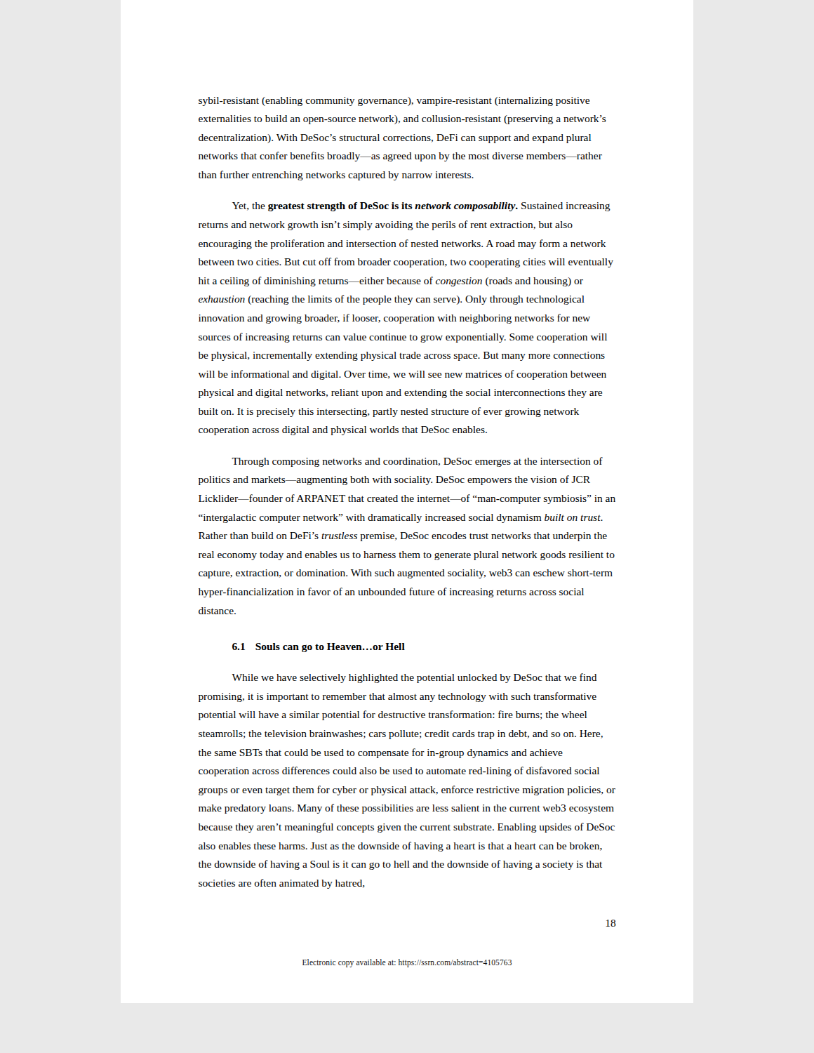sybil-resistant (enabling community governance), vampire-resistant (internalizing positive externalities to build an open-source network), and collusion-resistant (preserving a network’s decentralization). With DeSoc’s structural corrections, DeFi can support and expand plural networks that confer benefits broadly—as agreed upon by the most diverse members—rather than further entrenching networks captured by narrow interests.
Yet, the greatest strength of DeSoc is its network composability. Sustained increasing returns and network growth isn’t simply avoiding the perils of rent extraction, but also encouraging the proliferation and intersection of nested networks. A road may form a network between two cities. But cut off from broader cooperation, two cooperating cities will eventually hit a ceiling of diminishing returns—either because of congestion (roads and housing) or exhaustion (reaching the limits of the people they can serve). Only through technological innovation and growing broader, if looser, cooperation with neighboring networks for new sources of increasing returns can value continue to grow exponentially. Some cooperation will be physical, incrementally extending physical trade across space. But many more connections will be informational and digital. Over time, we will see new matrices of cooperation between physical and digital networks, reliant upon and extending the social interconnections they are built on. It is precisely this intersecting, partly nested structure of ever growing network cooperation across digital and physical worlds that DeSoc enables.
Through composing networks and coordination, DeSoc emerges at the intersection of politics and markets—augmenting both with sociality. DeSoc empowers the vision of JCR Licklider—founder of ARPANET that created the internet—of “man-computer symbiosis” in an “intergalactic computer network” with dramatically increased social dynamism built on trust. Rather than build on DeFi’s trustless premise, DeSoc encodes trust networks that underpin the real economy today and enables us to harness them to generate plural network goods resilient to capture, extraction, or domination. With such augmented sociality, web3 can eschew short-term hyper-financialization in favor of an unbounded future of increasing returns across social distance.
6.1 Souls can go to Heaven…or Hell
While we have selectively highlighted the potential unlocked by DeSoc that we find promising, it is important to remember that almost any technology with such transformative potential will have a similar potential for destructive transformation: fire burns; the wheel steamrolls; the television brainwashes; cars pollute; credit cards trap in debt, and so on. Here, the same SBTs that could be used to compensate for in-group dynamics and achieve cooperation across differences could also be used to automate red-lining of disfavored social groups or even target them for cyber or physical attack, enforce restrictive migration policies, or make predatory loans. Many of these possibilities are less salient in the current web3 ecosystem because they aren’t meaningful concepts given the current substrate. Enabling upsides of DeSoc also enables these harms. Just as the downside of having a heart is that a heart can be broken, the downside of having a Soul is it can go to hell and the downside of having a society is that societies are often animated by hatred,
18
Electronic copy available at: https://ssrn.com/abstract=4105763